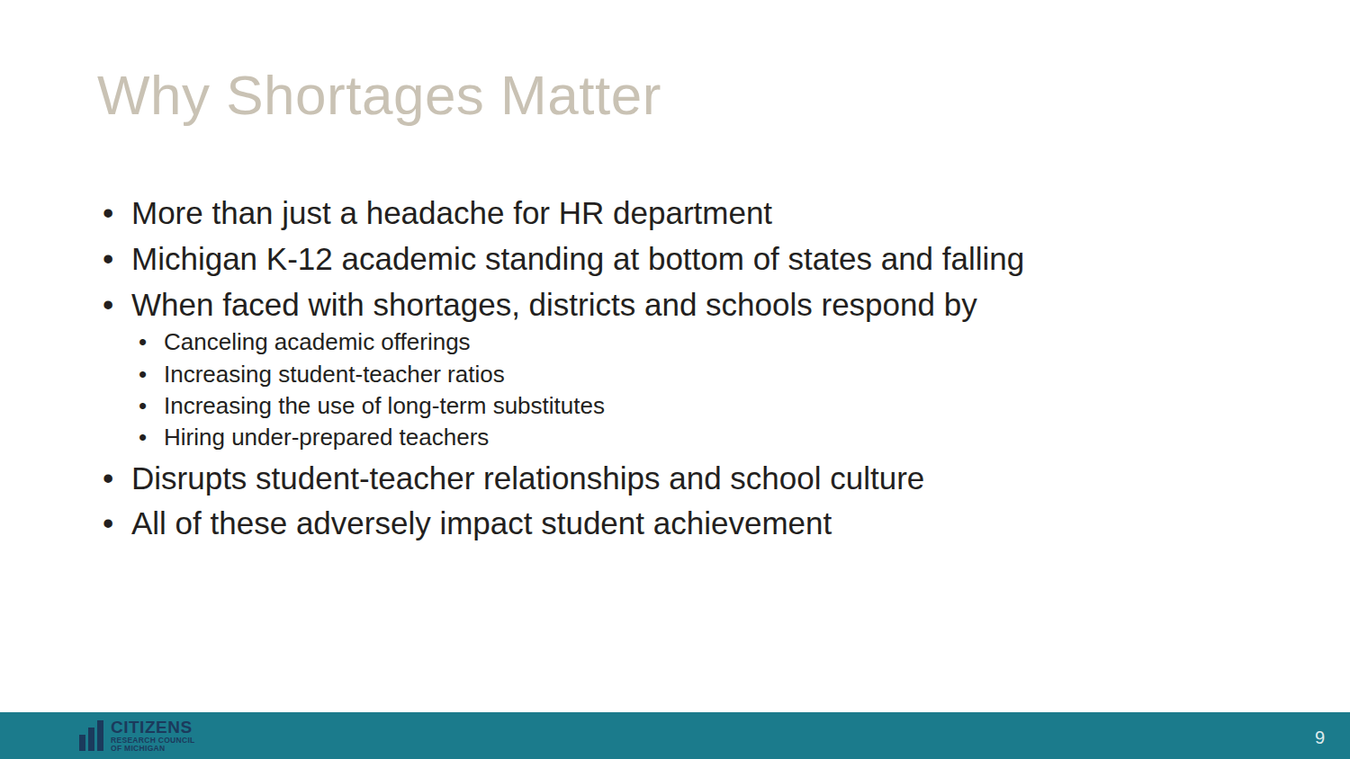Why Shortages Matter
More than just a headache for HR department
Michigan K-12 academic standing at bottom of states and falling
When faced with shortages, districts and schools respond by
Canceling academic offerings
Increasing student-teacher ratios
Increasing the use of long-term substitutes
Hiring under-prepared teachers
Disrupts student-teacher relationships and school culture
All of these adversely impact student achievement
CITIZENS RESEARCH COUNCIL OF MICHIGAN
9